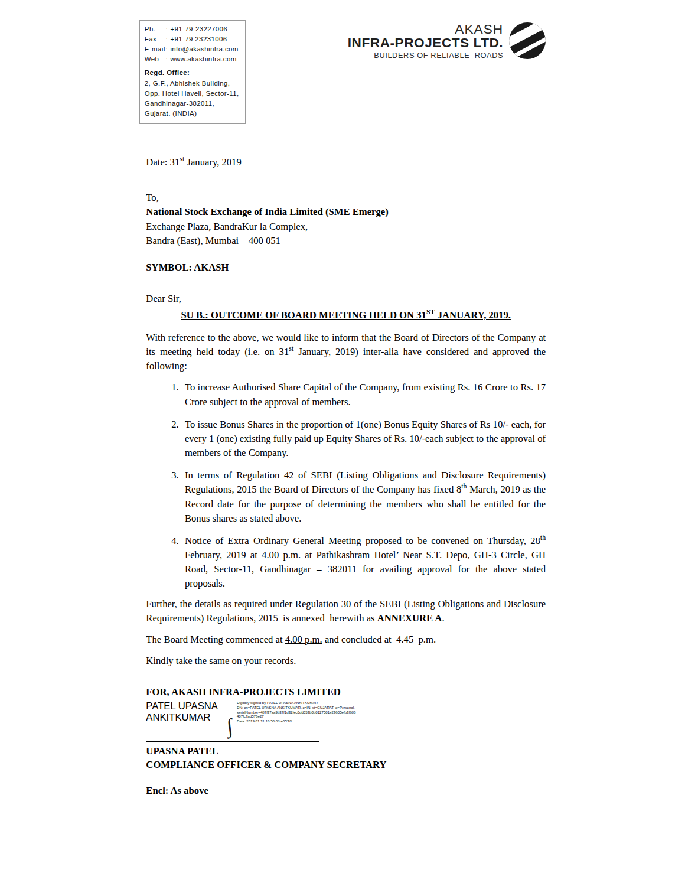Ph.:+91-79-23227006
Fax:+91-79 23231006
E-mail: info@akashinfra.com
Web: www.akashinfra.com
Regd. Office:
2, G.F., Abhishek Building,
Opp. Hotel Haveli, Sector-11,
Gandhinagar-382011,
Gujarat. (INDIA)
AKASH
INFRA-PROJECTS LTD.
BUILDERS OF RELIABLE ROADS
Date: 31st January, 2019
To,
National Stock Exchange of India Limited (SME Emerge)
Exchange Plaza, BandraKur la Complex,
Bandra (East), Mumbai – 400 051
SYMBOL: AKASH
Dear Sir,
SU B.: OUTCOME OF BOARD MEETING HELD ON 31ST JANUARY, 2019.
With reference to the above, we would like to inform that the Board of Directors of the Company at its meeting held today (i.e. on 31st January, 2019) inter-alia have considered and approved the following:
To increase Authorised Share Capital of the Company, from existing Rs. 16 Crore to Rs. 17 Crore subject to the approval of members.
To issue Bonus Shares in the proportion of 1(one) Bonus Equity Shares of Rs 10/- each, for every 1 (one) existing fully paid up Equity Shares of Rs. 10/-each subject to the approval of members of the Company.
In terms of Regulation 42 of SEBI (Listing Obligations and Disclosure Requirements) Regulations, 2015 the Board of Directors of the Company has fixed 8th March, 2019 as the Record date for the purpose of determining the members who shall be entitled for the Bonus shares as stated above.
Notice of Extra Ordinary General Meeting proposed to be convened on Thursday, 28th February, 2019 at 4.00 p.m. at Pathikashram Hotel’ Near S.T. Depo, GH-3 Circle, GH Road, Sector-11, Gandhinagar – 382011 for availing approval for the above stated proposals.
Further, the details as required under Regulation 30 of the SEBI (Listing Obligations and Disclosure Requirements) Regulations, 2015 is annexed herewith as ANNEXURE A.
The Board Meeting commenced at 4.00 p.m. and concluded at 4.45 p.m.
Kindly take the same on your records.
FOR, AKASH INFRA-PROJECTS LIMITED
PATEL UPASNA
ANKITKUMAR
∫
Digitally signed by PATEL UPASNA ANKITKUMAR
DN: cn=PATEL UPASNA ANKITKUMAR, c=IN, st=GUJARAT, o=Personal, serialNumber=487f37aa9b37f1d32fec0dd053b0b0127501e29605efb3f606407fc7ad576e27
Date: 2019.01.31 16:50:08 +05'30'
UPASNA PATEL
COMPLIANCE OFFICER & COMPANY SECRETARY
Encl: As above